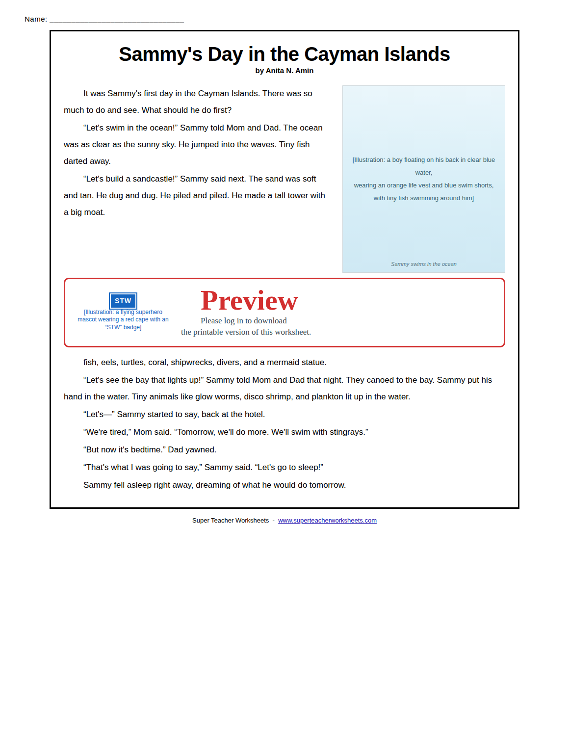Name: _______________________________
Sammy's Day in the Cayman Islands
by Anita N. Amin
[Illustration: a boy floating on his back in clear blue water,
wearing an orange life vest and blue swim shorts,
with tiny fish swimming around him]
Sammy swims in the ocean
It was Sammy's first day in the Cayman Islands. There was so much to do and see. What should he do first?
“Let's swim in the ocean!” Sammy told Mom and Dad. The ocean was as clear as the sunny sky. He jumped into the waves. Tiny fish darted away.
“Let's build a sandcastle!” Sammy said next. The sand was soft and tan. He dug and dug. He piled and piled. He made a tall tower with a big moat.
STW
[Illustration: a flying superhero mascot wearing a red cape with an “STW” badge]
Preview
Please log in to download
the printable version of this worksheet.
fish, eels, turtles, coral, shipwrecks, divers, and a mermaid statue.
“Let's see the bay that lights up!” Sammy told Mom and Dad that night. They canoed to the bay. Sammy put his hand in the water. Tiny animals like glow worms, disco shrimp, and plankton lit up in the water.
“Let's—” Sammy started to say, back at the hotel.
“We're tired,” Mom said. “Tomorrow, we'll do more. We'll swim with stingrays.”
“But now it's bedtime.” Dad yawned.
“That's what I was going to say,” Sammy said. “Let's go to sleep!”
Sammy fell asleep right away, dreaming of what he would do tomorrow.
Super Teacher Worksheets - www.superteacherworksheets.com